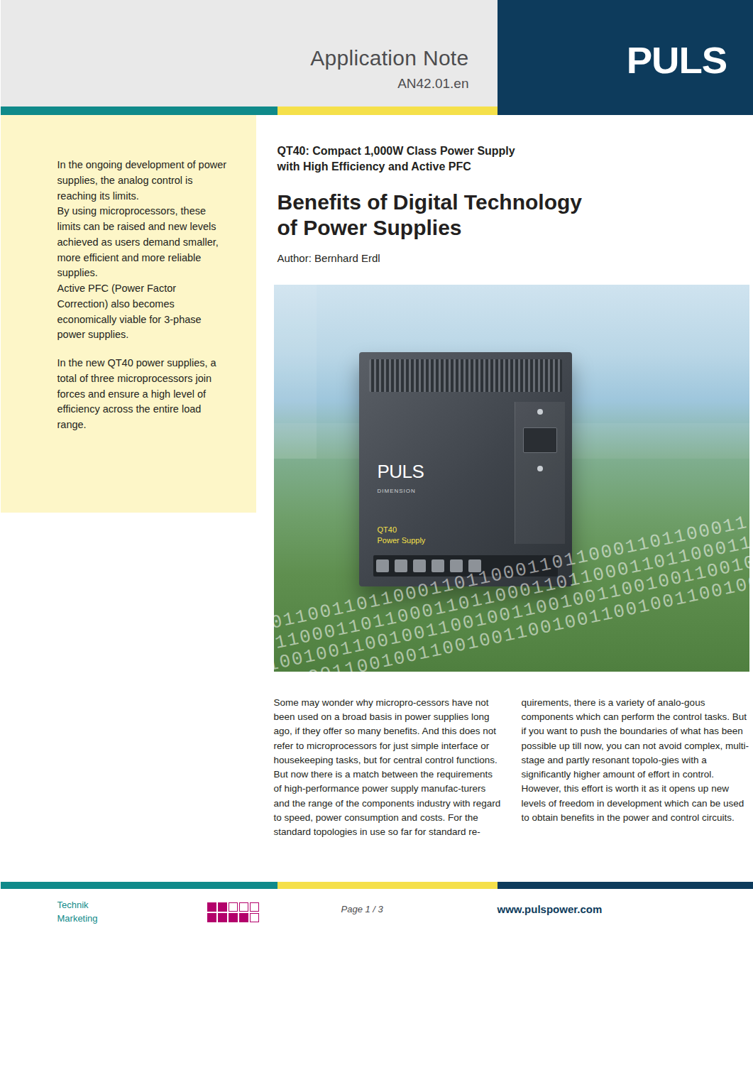Application Note
AN42.01.en
PULS
In the ongoing development of power supplies, the analog control is reaching its limits.
By using microprocessors, these limits can be raised and new levels achieved as users demand smaller, more efficient and more reliable supplies.
Active PFC (Power Factor Correction) also becomes economically viable for 3-phase power supplies.
In the new QT40 power supplies, a total of three microprocessors join forces and ensure a high level of efficiency across the entire load range.
QT40: Compact 1,000W Class Power Supply
with High Efficiency and Active PFC
Benefits of Digital Technology
of Power Supplies
Author: Bernhard Erdl
PULSDIMENSION
QT40
Power Supply
1011001101100011011000110110001101100011 0110001101100011011000110110001101100011 1001001100100110010011001001100100110010 0010011001001100100110010011001001100100
Some may wonder why micropro-cessors have not been used on a broad basis in power supplies long ago, if they offer so many benefits. And this does not refer to microprocessors for just simple interface or housekeeping tasks, but for central control functions. But now there is a match between the requirements of high-performance power supply manufac-turers and the range of the components industry with regard to speed, power consumption and costs. For the standard topologies in use so far for standard re-
quirements, there is a variety of analo-gous components which can perform the control tasks. But if you want to push the boundaries of what has been possible up till now, you can not avoid complex, multi-stage and partly resonant topolo-gies with a significantly higher amount of effort in control. However, this effort is worth it as it opens up new levels of freedom in development which can be used to obtain benefits in the power and control circuits.
Technik
Marketing
Page 1 / 3
www.pulspower.com